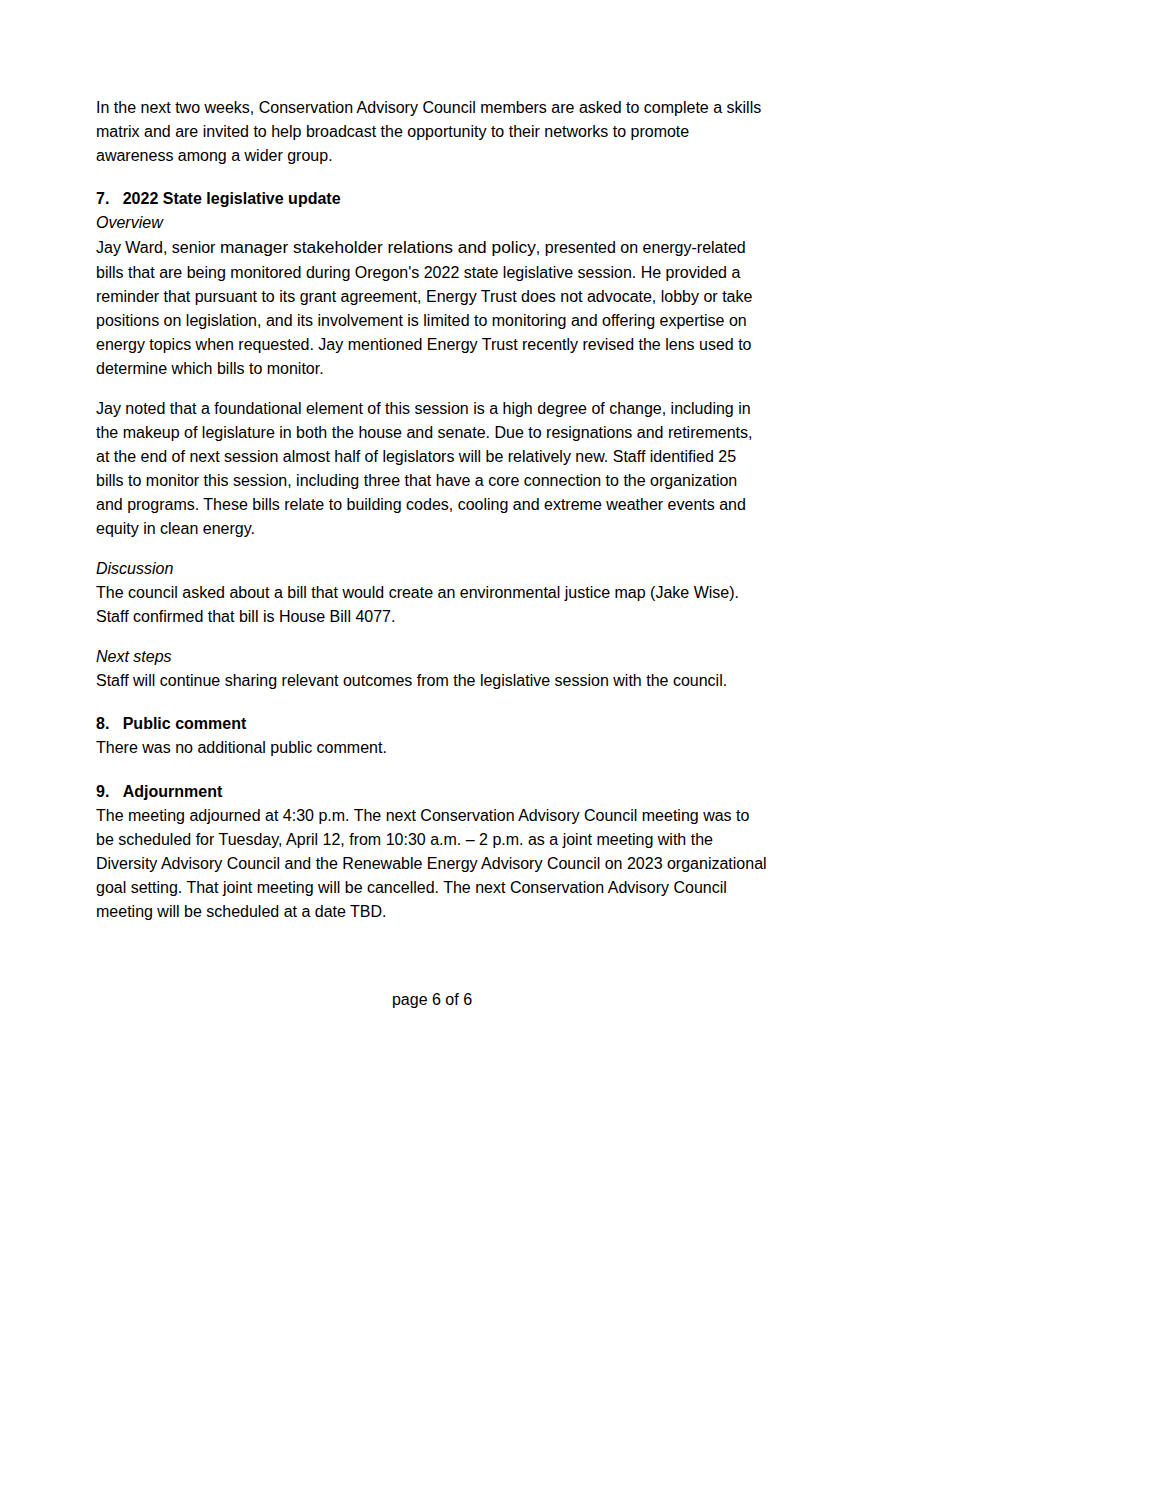In the next two weeks, Conservation Advisory Council members are asked to complete a skills matrix and are invited to help broadcast the opportunity to their networks to promote awareness among a wider group.
7. 2022 State legislative update
Overview
Jay Ward, senior manager stakeholder relations and policy, presented on energy-related bills that are being monitored during Oregon's 2022 state legislative session. He provided a reminder that pursuant to its grant agreement, Energy Trust does not advocate, lobby or take positions on legislation, and its involvement is limited to monitoring and offering expertise on energy topics when requested. Jay mentioned Energy Trust recently revised the lens used to determine which bills to monitor.
Jay noted that a foundational element of this session is a high degree of change, including in the makeup of legislature in both the house and senate. Due to resignations and retirements, at the end of next session almost half of legislators will be relatively new. Staff identified 25 bills to monitor this session, including three that have a core connection to the organization and programs. These bills relate to building codes, cooling and extreme weather events and equity in clean energy.
Discussion
The council asked about a bill that would create an environmental justice map (Jake Wise). Staff confirmed that bill is House Bill 4077.
Next steps
Staff will continue sharing relevant outcomes from the legislative session with the council.
8. Public comment
There was no additional public comment.
9. Adjournment
The meeting adjourned at 4:30 p.m. The next Conservation Advisory Council meeting was to be scheduled for Tuesday, April 12, from 10:30 a.m. – 2 p.m. as a joint meeting with the Diversity Advisory Council and the Renewable Energy Advisory Council on 2023 organizational goal setting. That joint meeting will be cancelled. The next Conservation Advisory Council meeting will be scheduled at a date TBD.
page 6 of 6